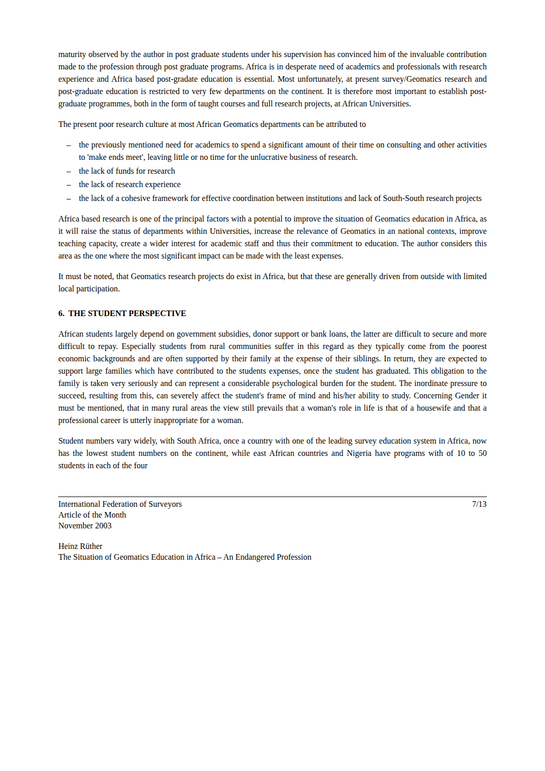maturity observed by the author in post graduate students under his supervision has convinced him of the invaluable contribution made to the profession through post graduate programs. Africa is in desperate need of academics and professionals with research experience and Africa based post-gradate education is essential. Most unfortunately, at present survey/Geomatics research and post-graduate education is restricted to very few departments on the continent. It is therefore most important to establish post-graduate programmes, both in the form of taught courses and full research projects, at African Universities.
The present poor research culture at most African Geomatics departments can be attributed to
the previously mentioned need for academics to spend a significant amount of their time on consulting and other activities to 'make ends meet', leaving little or no time for the unlucrative business of research.
the lack of funds for research
the lack of research experience
the lack of a cohesive framework for effective coordination between institutions and lack of South-South research projects
Africa based research is one of the principal factors with a potential to improve the situation of Geomatics education in Africa, as it will raise the status of departments within Universities, increase the relevance of Geomatics in an national contexts, improve teaching capacity, create a wider interest for academic staff and thus their commitment to education. The author considers this area as the one where the most significant impact can be made with the least expenses.
It must be noted, that Geomatics research projects do exist in Africa, but that these are generally driven from outside with limited local participation.
6. THE STUDENT PERSPECTIVE
African students largely depend on government subsidies, donor support or bank loans, the latter are difficult to secure and more difficult to repay. Especially students from rural communities suffer in this regard as they typically come from the poorest economic backgrounds and are often supported by their family at the expense of their siblings. In return, they are expected to support large families which have contributed to the students expenses, once the student has graduated. This obligation to the family is taken very seriously and can represent a considerable psychological burden for the student. The inordinate pressure to succeed, resulting from this, can severely affect the student's frame of mind and his/her ability to study. Concerning Gender it must be mentioned, that in many rural areas the view still prevails that a woman's role in life is that of a housewife and that a professional career is utterly inappropriate for a woman.
Student numbers vary widely, with South Africa, once a country with one of the leading survey education system in Africa, now has the lowest student numbers on the continent, while east African countries and Nigeria have programs with of 10 to 50 students in each of the four
International Federation of Surveyors
Article of the Month
November 2003
7/13
Heinz Rüther
The Situation of Geomatics Education in Africa – An Endangered Profession